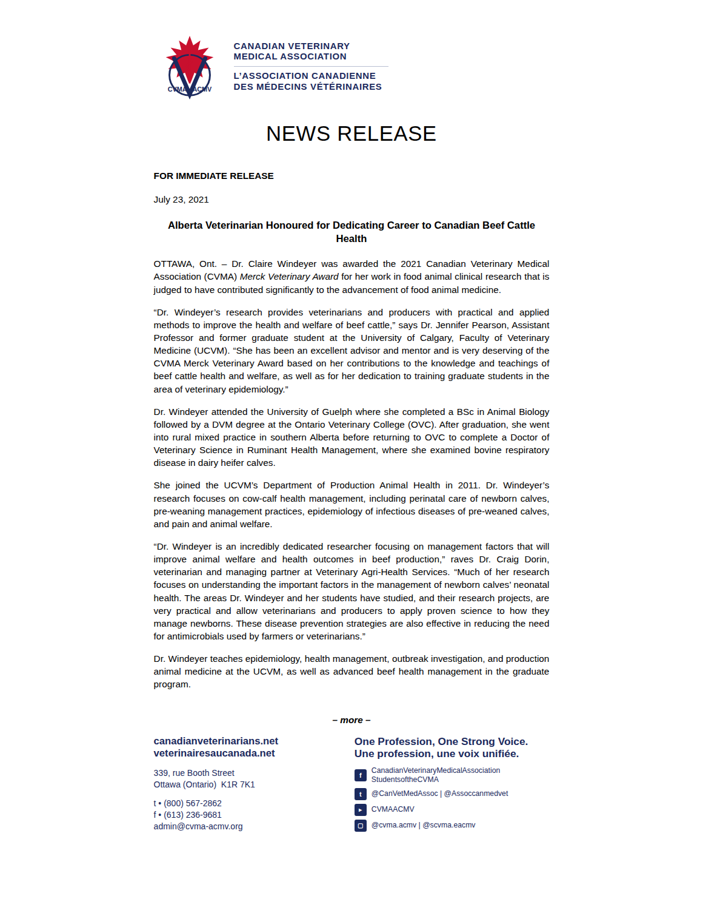CVMA · ACMV
Canadian Veterinary
Medical Association
L’Association Canadienne
des Médecins Vétérinaires
NEWS RELEASE
FOR IMMEDIATE RELEASE
July 23, 2021
Alberta Veterinarian Honoured for Dedicating Career to Canadian Beef Cattle Health
OTTAWA, Ont. – Dr. Claire Windeyer was awarded the 2021 Canadian Veterinary Medical Association (CVMA) Merck Veterinary Award for her work in food animal clinical research that is judged to have contributed significantly to the advancement of food animal medicine.
“Dr. Windeyer’s research provides veterinarians and producers with practical and applied methods to improve the health and welfare of beef cattle,” says Dr. Jennifer Pearson, Assistant Professor and former graduate student at the University of Calgary, Faculty of Veterinary Medicine (UCVM). “She has been an excellent advisor and mentor and is very deserving of the CVMA Merck Veterinary Award based on her contributions to the knowledge and teachings of beef cattle health and welfare, as well as for her dedication to training graduate students in the area of veterinary epidemiology.”
Dr. Windeyer attended the University of Guelph where she completed a BSc in Animal Biology followed by a DVM degree at the Ontario Veterinary College (OVC). After graduation, she went into rural mixed practice in southern Alberta before returning to OVC to complete a Doctor of Veterinary Science in Ruminant Health Management, where she examined bovine respiratory disease in dairy heifer calves.
She joined the UCVM’s Department of Production Animal Health in 2011. Dr. Windeyer’s research focuses on cow-calf health management, including perinatal care of newborn calves, pre-weaning management practices, epidemiology of infectious diseases of pre-weaned calves, and pain and animal welfare.
“Dr. Windeyer is an incredibly dedicated researcher focusing on management factors that will improve animal welfare and health outcomes in beef production,” raves Dr. Craig Dorin, veterinarian and managing partner at Veterinary Agri-Health Services. “Much of her research focuses on understanding the important factors in the management of newborn calves’ neonatal health. The areas Dr. Windeyer and her students have studied, and their research projects, are very practical and allow veterinarians and producers to apply proven science to how they manage newborns. These disease prevention strategies are also effective in reducing the need for antimicrobials used by farmers or veterinarians.”
Dr. Windeyer teaches epidemiology, health management, outbreak investigation, and production animal medicine at the UCVM, as well as advanced beef health management in the graduate program.
– more –
canadianveterinarians.net
veterinairesaucanada.net
339, rue Booth Street
Ottawa (Ontario) K1R 7K1
t • (800) 567-2862
f • (613) 236-9681
admin@cvma-acmv.org
One Profession, One Strong Voice.
Une profession, une voix unifiée.
f
CanadianVeterinaryMedicalAssociation StudentsoftheCVMA
t
@CanVetMedAssoc | @Assoccanmedvet
►
CVMAACMV
▢
@cvma.acmv | @scvma.eacmv